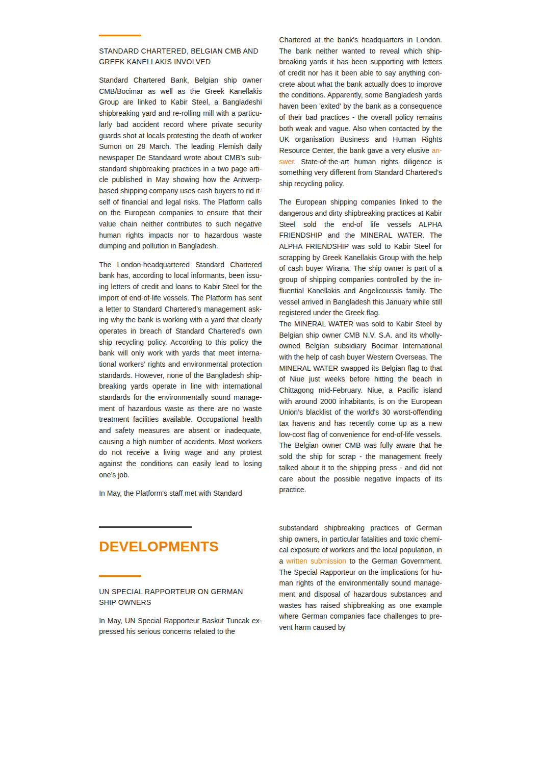Standard Chartered, Belgian CMB and Greek Kanellakis involved
Standard Chartered Bank, Belgian ship owner CMB/Bocimar as well as the Greek Kanellakis Group are linked to Kabir Steel, a Bangladeshi shipbreaking yard and re-rolling mill with a particularly bad accident record where private security guards shot at locals protesting the death of worker Sumon on 28 March. The leading Flemish daily newspaper De Standaard wrote about CMB’s substandard shipbreaking practices in a two page article published in May showing how the Antwerp-based shipping company uses cash buyers to rid itself of financial and legal risks. The Platform calls on the European companies to ensure that their value chain neither contributes to such negative human rights impacts nor to hazardous waste dumping and pollution in Bangladesh.
The London-headquartered Standard Chartered bank has, according to local informants, been issuing letters of credit and loans to Kabir Steel for the import of end-of-life vessels. The Platform has sent a letter to Standard Chartered’s management asking why the bank is working with a yard that clearly operates in breach of Standard Chartered’s own ship recycling policy. According to this policy the bank will only work with yards that meet international workers’ rights and environmental protection standards. However, none of the Bangladesh shipbreaking yards operate in line with international standards for the environmentally sound management of hazardous waste as there are no waste treatment facilities available. Occupational health and safety measures are absent or inadequate, causing a high number of accidents. Most workers do not receive a living wage and any protest against the conditions can easily lead to losing one’s job.
In May, the Platform's staff met with Standard
Developments
UN Special Rapporteur on German ship owners
In May, UN Special Rapporteur Baskut Tuncak expressed his serious concerns related to the
Chartered at the bank's headquarters in London. The bank neither wanted to reveal which shipbreaking yards it has been supporting with letters of credit nor has it been able to say anything concrete about what the bank actually does to improve the conditions. Apparently, some Bangladesh yards haven been 'exited' by the bank as a consequence of their bad practices - the overall policy remains both weak and vague. Also when contacted by the UK organisation Business and Human Rights Resource Center, the bank gave a very elusive answer. State-of-the-art human rights diligence is something very different from Standard Chartered's ship recycling policy.
The European shipping companies linked to the dangerous and dirty shipbreaking practices at Kabir Steel sold the end-of life vessels ALPHA FRIENDSHIP and the MINERAL WATER. The ALPHA FRIENDSHIP was sold to Kabir Steel for scrapping by Greek Kanellakis Group with the help of cash buyer Wirana. The ship owner is part of a group of shipping companies controlled by the influential Kanellakis and Angelicoussis family. The vessel arrived in Bangladesh this January while still registered under the Greek flag.
The MINERAL WATER was sold to Kabir Steel by Belgian ship owner CMB N.V. S.A. and its wholly-owned Belgian subsidiary Bocimar International with the help of cash buyer Western Overseas. The MINERAL WATER swapped its Belgian flag to that of Niue just weeks before hitting the beach in Chittagong mid-February. Niue, a Pacific island with around 2000 inhabitants, is on the European Union’s blacklist of the world's 30 worst-offending tax havens and has recently come up as a new low-cost flag of convenience for end-of-life vessels. The Belgian owner CMB was fully aware that he sold the ship for scrap - the management freely talked about it to the shipping press - and did not care about the possible negative impacts of its practice.
substandard shipbreaking practices of German ship owners, in particular fatalities and toxic chemical exposure of workers and the local population, in a written submission to the German Government. The Special Rapporteur on the implications for human rights of the environmentally sound management and disposal of hazardous substances and wastes has raised shipbreaking as one example where German companies face challenges to prevent harm caused by